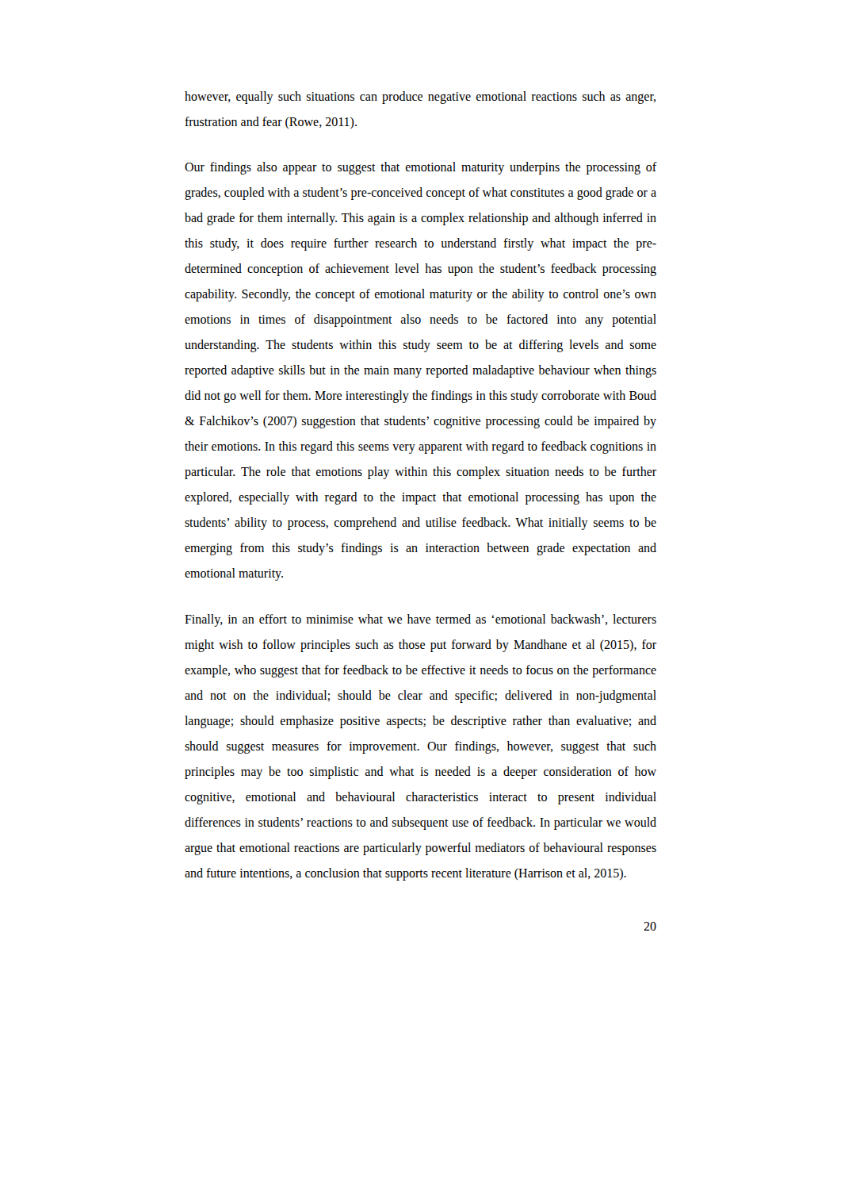however, equally such situations can produce negative emotional reactions such as anger, frustration and fear (Rowe, 2011).
Our findings also appear to suggest that emotional maturity underpins the processing of grades, coupled with a student’s pre-conceived concept of what constitutes a good grade or a bad grade for them internally. This again is a complex relationship and although inferred in this study, it does require further research to understand firstly what impact the pre-determined conception of achievement level has upon the student’s feedback processing capability. Secondly, the concept of emotional maturity or the ability to control one’s own emotions in times of disappointment also needs to be factored into any potential understanding. The students within this study seem to be at differing levels and some reported adaptive skills but in the main many reported maladaptive behaviour when things did not go well for them. More interestingly the findings in this study corroborate with Boud & Falchikov’s (2007) suggestion that students’ cognitive processing could be impaired by their emotions. In this regard this seems very apparent with regard to feedback cognitions in particular. The role that emotions play within this complex situation needs to be further explored, especially with regard to the impact that emotional processing has upon the students’ ability to process, comprehend and utilise feedback. What initially seems to be emerging from this study’s findings is an interaction between grade expectation and emotional maturity.
Finally, in an effort to minimise what we have termed as ‘emotional backwash’, lecturers might wish to follow principles such as those put forward by Mandhane et al (2015), for example, who suggest that for feedback to be effective it needs to focus on the performance and not on the individual; should be clear and specific; delivered in non-judgmental language; should emphasize positive aspects; be descriptive rather than evaluative; and should suggest measures for improvement. Our findings, however, suggest that such principles may be too simplistic and what is needed is a deeper consideration of how cognitive, emotional and behavioural characteristics interact to present individual differences in students’ reactions to and subsequent use of feedback. In particular we would argue that emotional reactions are particularly powerful mediators of behavioural responses and future intentions, a conclusion that supports recent literature (Harrison et al, 2015).
20